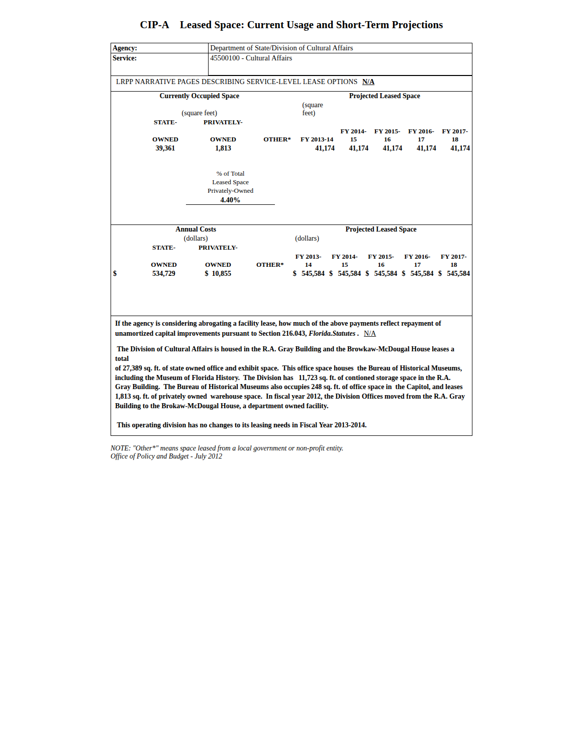CIP-A Leased Space: Current Usage and Short-Term Projections
| Agency: | Department of State/Division of Cultural Affairs |
| Service: | 45500100 - Cultural Affairs |
LRPP Narrative Pages Describing Service-Level Lease Options N/A
| | Currently Occupied Space | | Projected Leased Space |
| | (square feet) | | (square feet) | |
| | STATE- | PRIVATELY- | | |
| | OWNED | OWNED | OTHER* | FY 2013-14 | FY 2014-15 | FY 2015-16 | FY 2016-17 | FY 2017-18 |
| | 39,361 | 1,813 | | 41,174 | 41,174 | 41,174 | 41,174 | 41,174 |
% of Total
Leased Space
Privately-Owned
4.40%
| | Annual Costs | | Projected Leased Space |
| | (dollars) | | (dollars) | |
| | STATE- | PRIVATELY- | | |
| | OWNED | OWNED | OTHER* | FY 2013-14 | FY 2014-15 | FY 2015-16 | FY 2016-17 | FY 2017-18 |
| $ | 534,729 | $ 10,855 | | $ 545,584 | $ 545,584 | $ 545,584 | $ 545,584 | $ 545,584 |
If the agency is considering abrogating a facility lease, how much of the above payments reflect repayment of
unamortized capital improvements pursuant to Section 216.043, Florida.Statutes .N/A
The Division of Cultural Affairs is housed in the R.A. Gray Building and the Browkaw-McDougal House leases a total
of 27,389 sq. ft. of state owned office and exhibit space. This office space houses the Bureau of Historical Museums,
including the Museum of Florida History. The Division has 11,723 sq. ft. of contioned storage space in the R.A.
Gray Building. The Bureau of Historical Museums also occupies 248 sq. ft. of office space in the Capitol, and leases
1,813 sq. ft. of privately owned warehouse space. In fiscal year 2012, the Division Offices moved from the R.A. Gray
Building to the Brokaw-McDougal House, a department owned facility.
This operating division has no changes to its leasing needs in Fiscal Year 2013-2014.
NOTE: "Other*" means space leased from a local government or non-profit entity.
Office of Policy and Budget - July 2012